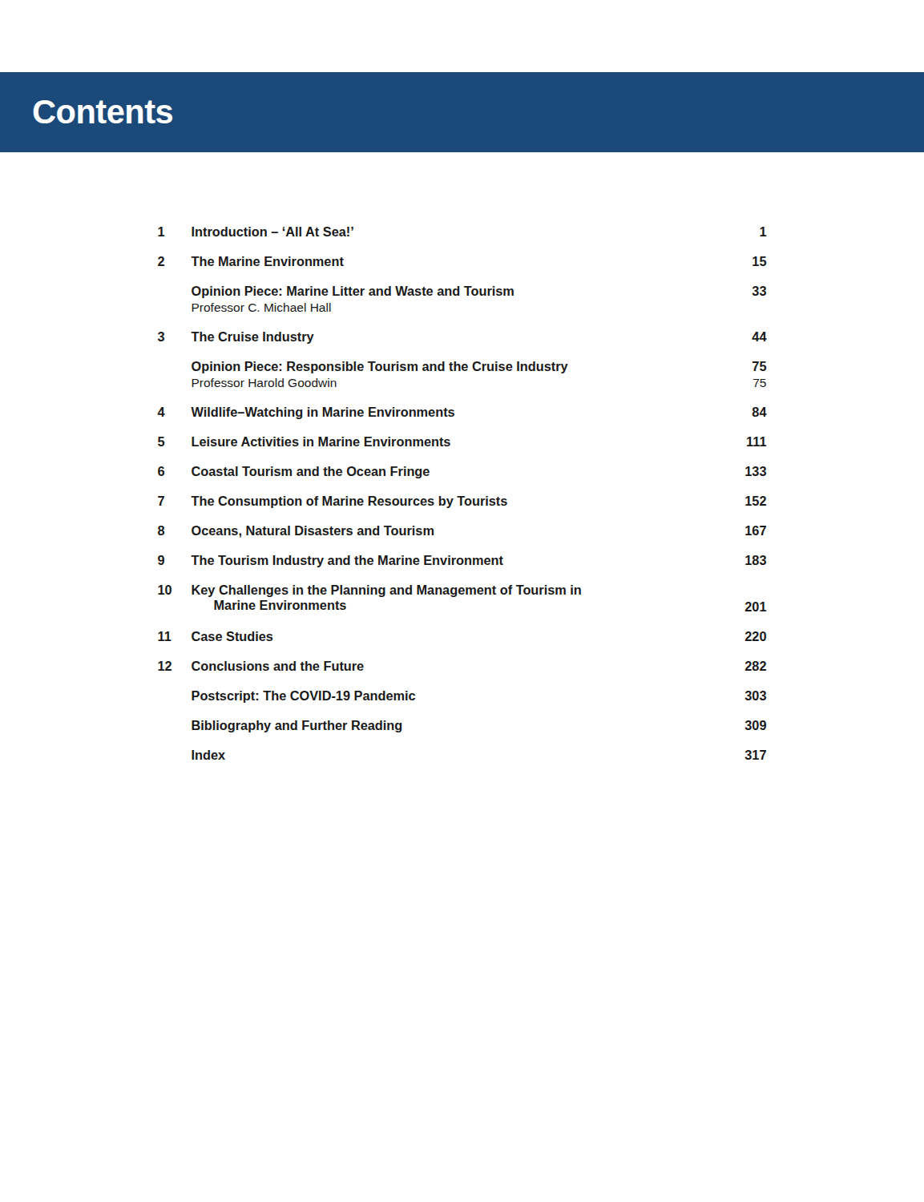Contents
| 1 | Introduction – ‘All At Sea!’ | 1 |
| 2 | The Marine Environment | 15 |
| | Opinion Piece: Marine Litter and Waste and Tourism Professor C. Michael Hall | 33 |
| 3 | The Cruise Industry | 44 |
| | Opinion Piece: Responsible Tourism and the Cruise Industry Professor Harold Goodwin | 75 75 |
| 4 | Wildlife–Watching in Marine Environments | 84 |
| 5 | Leisure Activities in Marine Environments | 111 |
| 6 | Coastal Tourism and the Ocean Fringe | 133 |
| 7 | The Consumption of Marine Resources by Tourists | 152 |
| 8 | Oceans, Natural Disasters and Tourism | 167 |
| 9 | The Tourism Industry and the Marine Environment | 183 |
| 10 | Key Challenges in the Planning and Management of Tourism in Marine Environments | 201 |
| 11 | Case Studies | 220 |
| 12 | Conclusions and the Future | 282 |
| | Postscript: The COVID-19 Pandemic | 303 |
| | Bibliography and Further Reading | 309 |
| | Index | 317 |